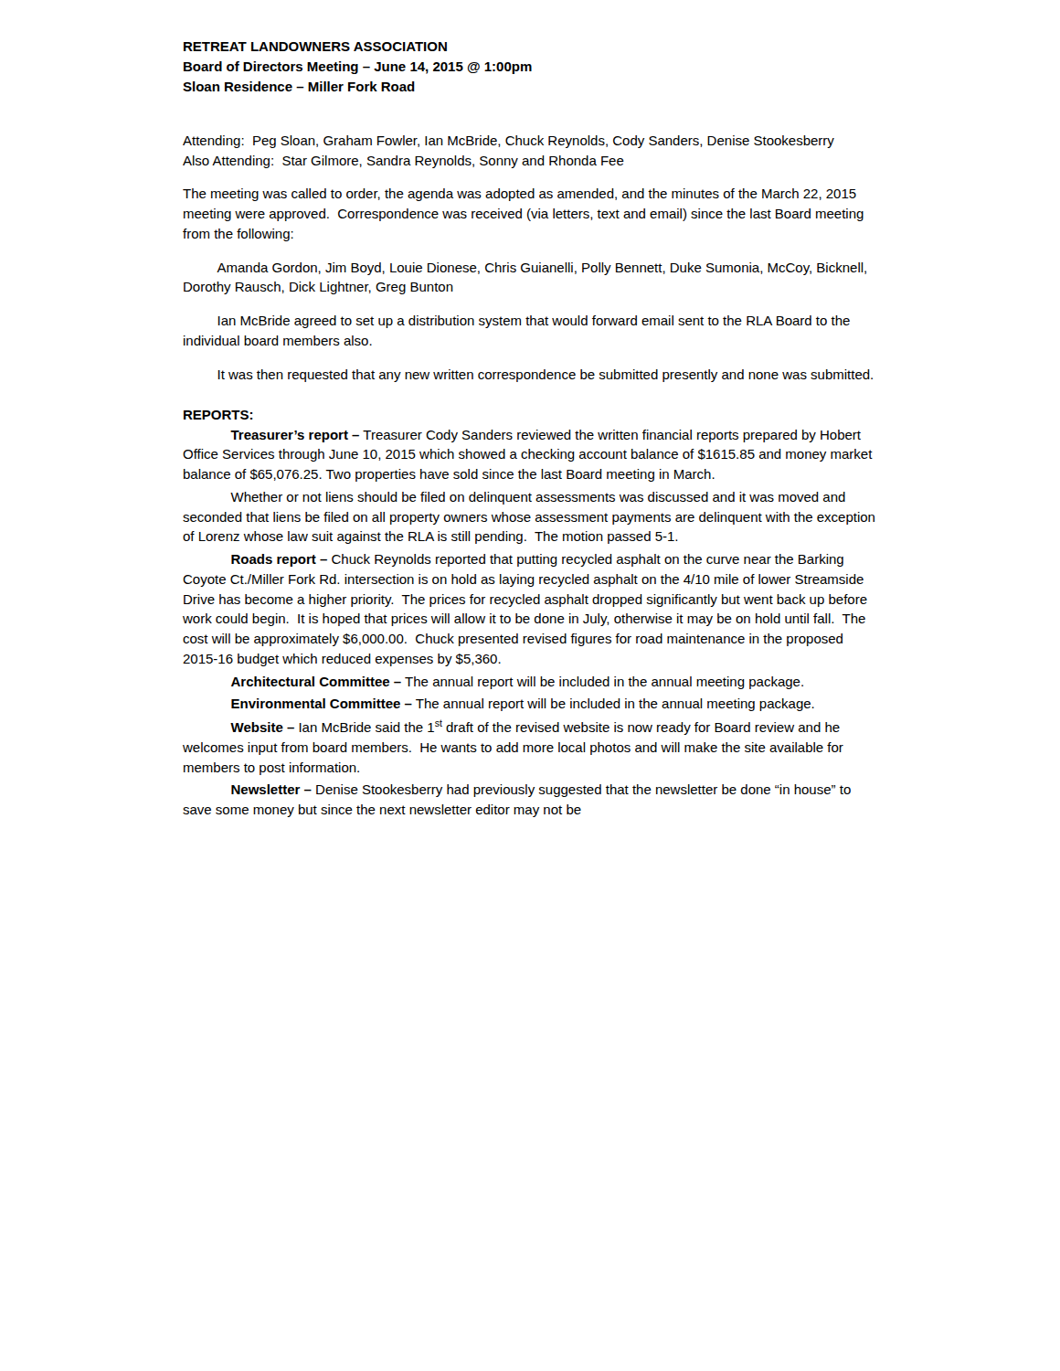RETREAT LANDOWNERS ASSOCIATION
Board of Directors Meeting – June 14, 2015 @ 1:00pm
Sloan Residence – Miller Fork Road
Attending: Peg Sloan, Graham Fowler, Ian McBride, Chuck Reynolds, Cody Sanders, Denise Stookesberry
Also Attending: Star Gilmore, Sandra Reynolds, Sonny and Rhonda Fee
The meeting was called to order, the agenda was adopted as amended, and the minutes of the March 22, 2015 meeting were approved. Correspondence was received (via letters, text and email) since the last Board meeting from the following:
Amanda Gordon, Jim Boyd, Louie Dionese, Chris Guianelli, Polly Bennett, Duke Sumonia, McCoy, Bicknell, Dorothy Rausch, Dick Lightner, Greg Bunton
Ian McBride agreed to set up a distribution system that would forward email sent to the RLA Board to the individual board members also.
It was then requested that any new written correspondence be submitted presently and none was submitted.
REPORTS:
Treasurer’s report – Treasurer Cody Sanders reviewed the written financial reports prepared by Hobert Office Services through June 10, 2015 which showed a checking account balance of $1615.85 and money market balance of $65,076.25. Two properties have sold since the last Board meeting in March.
Whether or not liens should be filed on delinquent assessments was discussed and it was moved and seconded that liens be filed on all property owners whose assessment payments are delinquent with the exception of Lorenz whose law suit against the RLA is still pending. The motion passed 5-1.
Roads report – Chuck Reynolds reported that putting recycled asphalt on the curve near the Barking Coyote Ct./Miller Fork Rd. intersection is on hold as laying recycled asphalt on the 4/10 mile of lower Streamside Drive has become a higher priority. The prices for recycled asphalt dropped significantly but went back up before work could begin. It is hoped that prices will allow it to be done in July, otherwise it may be on hold until fall. The cost will be approximately $6,000.00. Chuck presented revised figures for road maintenance in the proposed 2015-16 budget which reduced expenses by $5,360.
Architectural Committee – The annual report will be included in the annual meeting package.
Environmental Committee – The annual report will be included in the annual meeting package.
Website – Ian McBride said the 1st draft of the revised website is now ready for Board review and he welcomes input from board members. He wants to add more local photos and will make the site available for members to post information.
Newsletter – Denise Stookesberry had previously suggested that the newsletter be done “in house” to save some money but since the next newsletter editor may not be